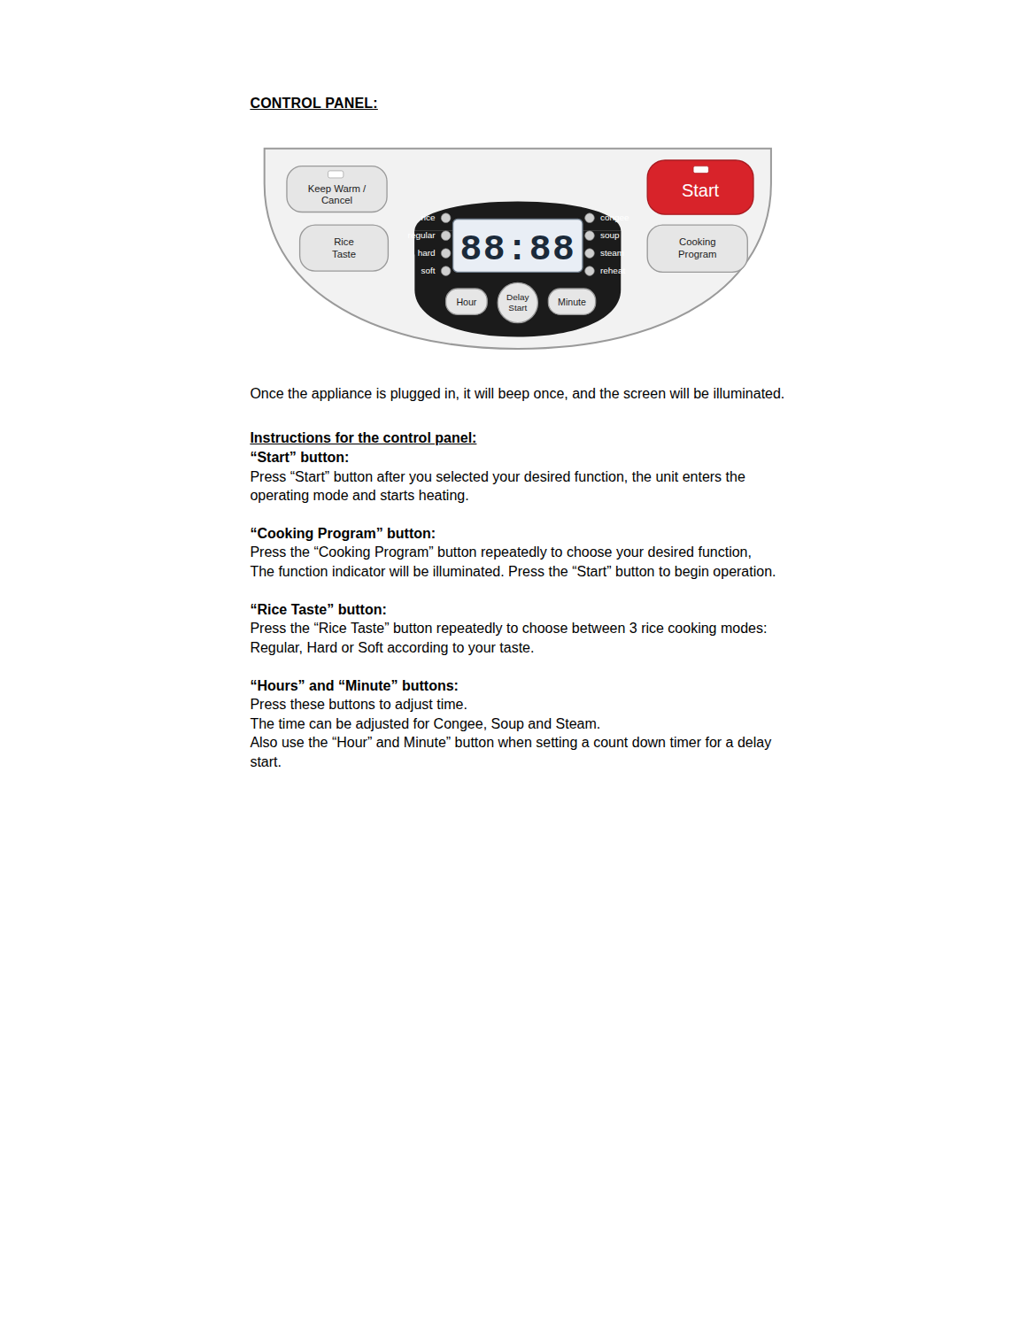CONTROL PANEL:
Rice cooker control panel diagram Curved control panel showing Keep Warm / Cancel and Rice Taste buttons on the left, a central digital display reading 88:88 with indicator lights for rice, regular, hard, soft, congee, soup, steam and reheat, Hour, Delay Start and Minute buttons below the display, and Start and Cooking Program buttons on the right. 88:88 rice regular hard soft congee soup steam reheat Hour Delay Start Minute Keep Warm / Cancel Rice Taste Start Cooking Program
Once the appliance is plugged in, it will beep once, and the screen will be illuminated.
Instructions for the control panel:
“Start” button:
Press “Start” button after you selected your desired function, the unit enters the operating mode and starts heating.
“Cooking Program” button:
Press the “Cooking Program” button repeatedly to choose your desired function,
The function indicator will be illuminated. Press the “Start” button to begin operation.
“Rice Taste” button:
Press the “Rice Taste” button repeatedly to choose between 3 rice cooking modes:
Regular, Hard or Soft according to your taste.
“Hours” and “Minute” buttons:
Press these buttons to adjust time.
The time can be adjusted for Congee, Soup and Steam.
Also use the “Hour” and Minute” button when setting a count down timer for a delay start.